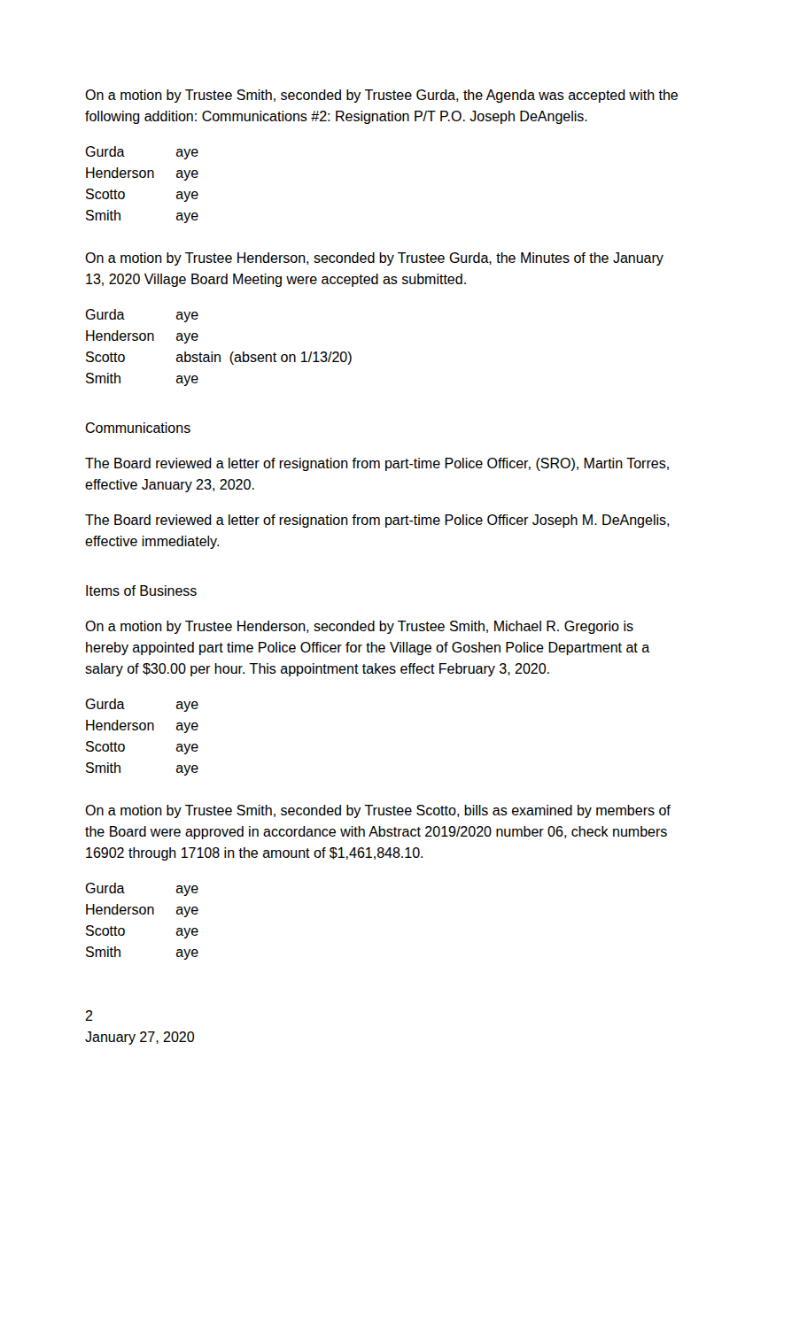On a motion by Trustee Smith, seconded by Trustee Gurda, the Agenda was accepted with the following addition: Communications #2: Resignation P/T P.O. Joseph DeAngelis.
| Gurda | aye |
| Henderson | aye |
| Scotto | aye |
| Smith | aye |
On a motion by Trustee Henderson, seconded by Trustee Gurda, the Minutes of the January 13, 2020 Village Board Meeting were accepted as submitted.
| Gurda | aye |
| Henderson | aye |
| Scotto | abstain (absent on 1/13/20) |
| Smith | aye |
Communications
The Board reviewed a letter of resignation from part-time Police Officer, (SRO), Martin Torres, effective January 23, 2020.
The Board reviewed a letter of resignation from part-time Police Officer Joseph M. DeAngelis, effective immediately.
Items of Business
On a motion by Trustee Henderson, seconded by Trustee Smith, Michael R. Gregorio is hereby appointed part time Police Officer for the Village of Goshen Police Department at a salary of $30.00 per hour. This appointment takes effect February 3, 2020.
| Gurda | aye |
| Henderson | aye |
| Scotto | aye |
| Smith | aye |
On a motion by Trustee Smith, seconded by Trustee Scotto, bills as examined by members of the Board were approved in accordance with Abstract 2019/2020 number 06, check numbers 16902 through 17108 in the amount of $1,461,848.10.
| Gurda | aye |
| Henderson | aye |
| Scotto | aye |
| Smith | aye |
2
January 27, 2020